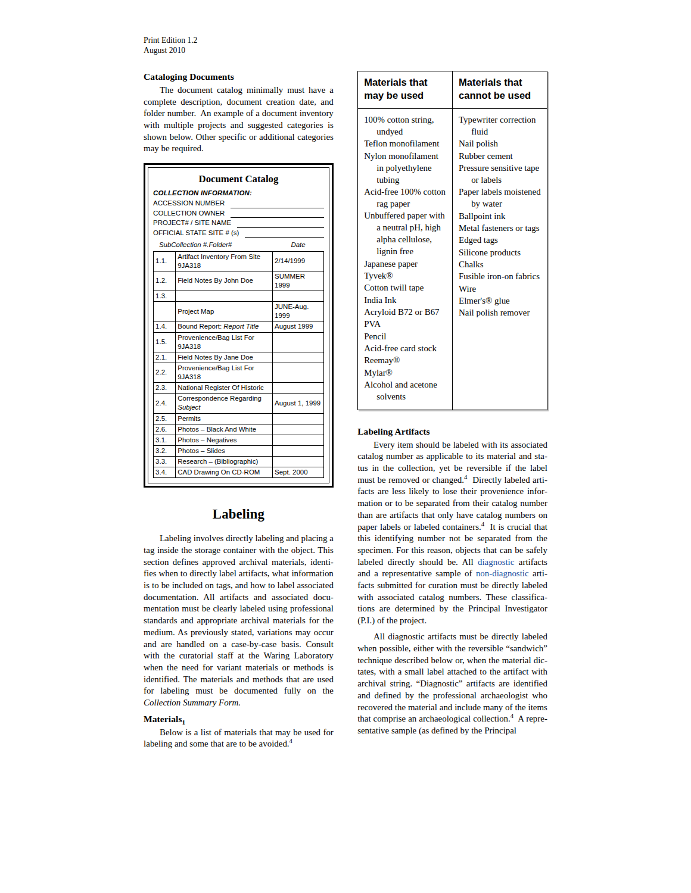Print Edition 1.2
August 2010
Cataloging Documents
The document catalog minimally must have a complete description, document creation date, and folder number. An example of a document inventory with multiple projects and suggested categories is shown below. Other specific or additional categories may be required.
Document Catalog
COLLECTION INFORMATION:
ACCESSION NUMBER
COLLECTION OWNER
PROJECT# / SITE NAME
OFFICIAL STATE SITE # (s)
| SubCollection #.Folder# | Date |
| --- | --- |
| 1.1. | Artifact Inventory From Site 9JA318 | 2/14/1999 |
| 1.2. | Field Notes By John Doe | SUMMER 1999 |
| 1.3. | | |
| | Project Map | JUNE-Aug. 1999 |
| 1.4. | Bound Report: Report Title | August 1999 |
| 1.5. | Provenience/Bag List For 9JA318 | |
| 2.1. | Field Notes By Jane Doe | |
| 2.2. | Provenience/Bag List For 9JA318 | |
| 2.3. | National Register Of Historic | |
| 2.4. | Correspondence Regarding Subject | August 1, 1999 |
| 2.5. | Permits | |
| 2.6. | Photos – Black And White | |
| 3.1. | Photos – Negatives | |
| 3.2. | Photos – Slides | |
| 3.3. | Research – (Bibliographic) | |
| 3.4. | CAD Drawing On CD-ROM | Sept. 2000 |
Labeling
Labeling involves directly labeling and placing a tag inside the storage container with the object. This section defines approved archival materials, identifies when to directly label artifacts, what information is to be included on tags, and how to label associated documentation. All artifacts and associated documentation must be clearly labeled using professional standards and appropriate archival materials for the medium. As previously stated, variations may occur and are handled on a case-by-case basis. Consult with the curatorial staff at the Waring Laboratory when the need for variant materials or methods is identified. The materials and methods that are used for labeling must be documented fully on the Collection Summary Form.
Materials1
Below is a list of materials that may be used for labeling and some that are to be avoided.4
| Materials that may be used | Materials that cannot be used |
| --- | --- |
| 100% cotton string, undyed Teflon monofilament Nylon monofilament in polyethylene tubing Acid-free 100% cotton rag paper Unbuffered paper with a neutral pH, high alpha cellulose, lignin free Japanese paper Tyvek® Cotton twill tape India Ink Acryloid B72 or B67 PVA Pencil Acid-free card stock Reemay® Mylar® Alcohol and acetone solvents | Typewriter correction fluid Nail polish Rubber cement Pressure sensitive tape or labels Paper labels moistened by water Ballpoint ink Metal fasteners or tags Edged tags Silicone products Chalks Fusible iron-on fabrics Wire Elmer's® glue Nail polish remover |
Labeling Artifacts
Every item should be labeled with its associated catalog number as applicable to its material and status in the collection, yet be reversible if the label must be removed or changed.4 Directly labeled artifacts are less likely to lose their provenience information or to be separated from their catalog number than are artifacts that only have catalog numbers on paper labels or labeled containers.4 It is crucial that this identifying number not be separated from the specimen. For this reason, objects that can be safely labeled directly should be. All diagnostic artifacts and a representative sample of non-diagnostic artifacts submitted for curation must be directly labeled with associated catalog numbers. These classifications are determined by the Principal Investigator (P.I.) of the project.
All diagnostic artifacts must be directly labeled when possible, either with the reversible “sandwich” technique described below or, when the material dictates, with a small label attached to the artifact with archival string. “Diagnostic” artifacts are identified and defined by the professional archaeologist who recovered the material and include many of the items that comprise an archaeological collection.4 A representative sample (as defined by the Principal